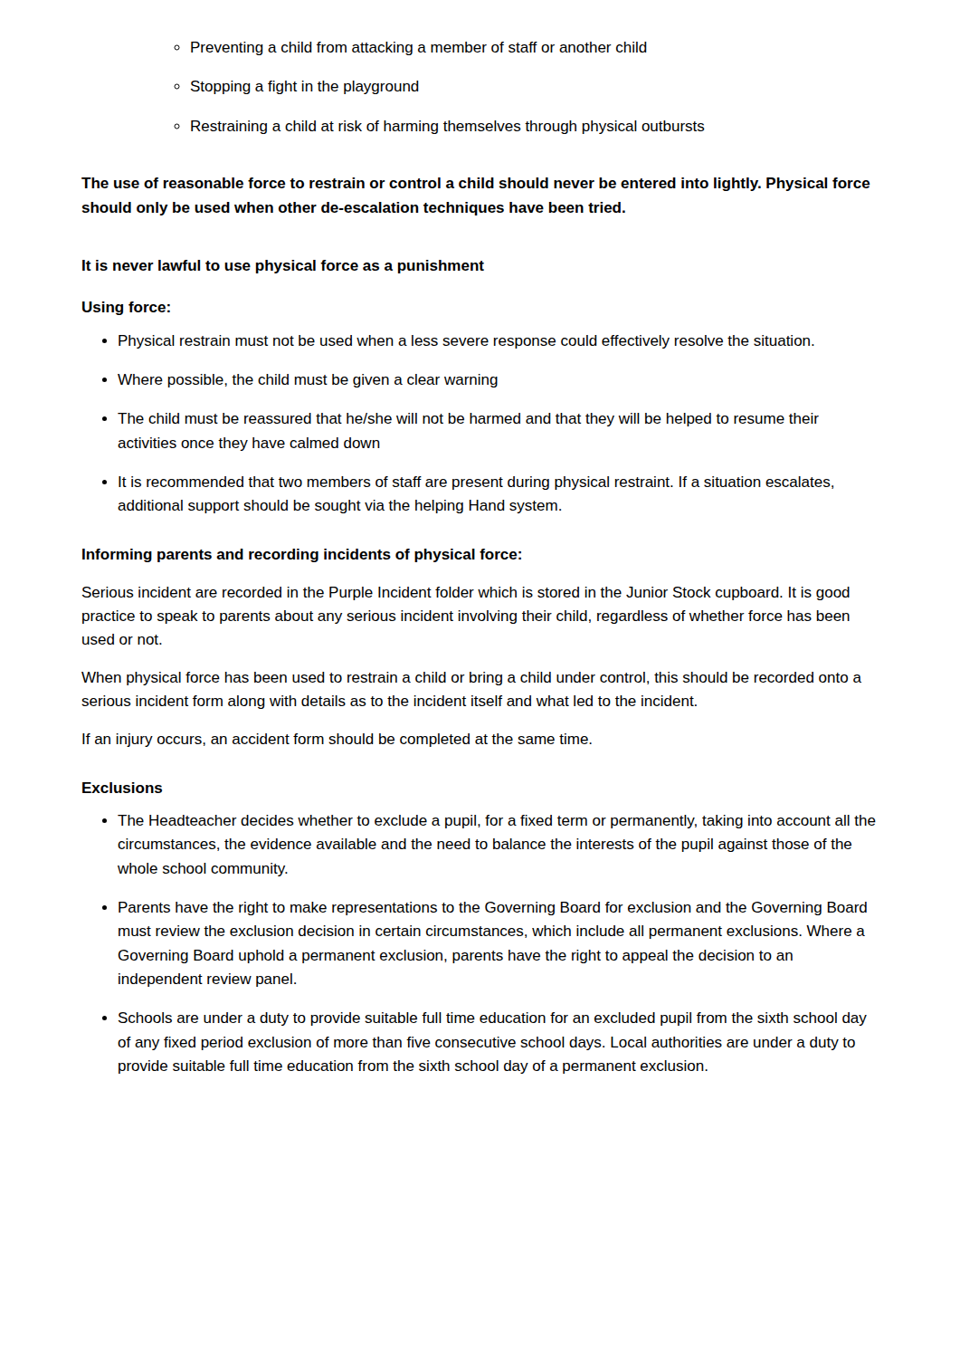Preventing a child from attacking a member of staff or another child
Stopping a fight in the playground
Restraining a child at risk of harming themselves through physical outbursts
The use of reasonable force to restrain or control a child should never be entered into lightly. Physical force should only be used when other de-escalation techniques have been tried.
It is never lawful to use physical force as a punishment
Using force:
Physical restrain must not be used when a less severe response could effectively resolve the situation.
Where possible, the child must be given a clear warning
The child must be reassured that he/she will not be harmed and that they will be helped to resume their activities once they have calmed down
It is recommended that two members of staff are present during physical restraint. If a situation escalates, additional support should be sought via the helping Hand system.
Informing parents and recording incidents of physical force:
Serious incident are recorded in the Purple Incident folder which is stored in the Junior Stock cupboard. It is good practice to speak to parents about any serious incident involving their child, regardless of whether force has been used or not.
When physical force has been used to restrain a child or bring a child under control, this should be recorded onto a serious incident form along with details as to the incident itself and what led to the incident.
If an injury occurs, an accident form should be completed at the same time.
Exclusions
The Headteacher decides whether to exclude a pupil, for a fixed term or permanently, taking into account all the circumstances, the evidence available and the need to balance the interests of the pupil against those of the whole school community.
Parents have the right to make representations to the Governing Board for exclusion and the Governing Board must review the exclusion decision in certain circumstances, which include all permanent exclusions. Where a Governing Board uphold a permanent exclusion, parents have the right to appeal the decision to an independent review panel.
Schools are under a duty to provide suitable full time education for an excluded pupil from the sixth school day of any fixed period exclusion of more than five consecutive school days. Local authorities are under a duty to provide suitable full time education from the sixth school day of a permanent exclusion.